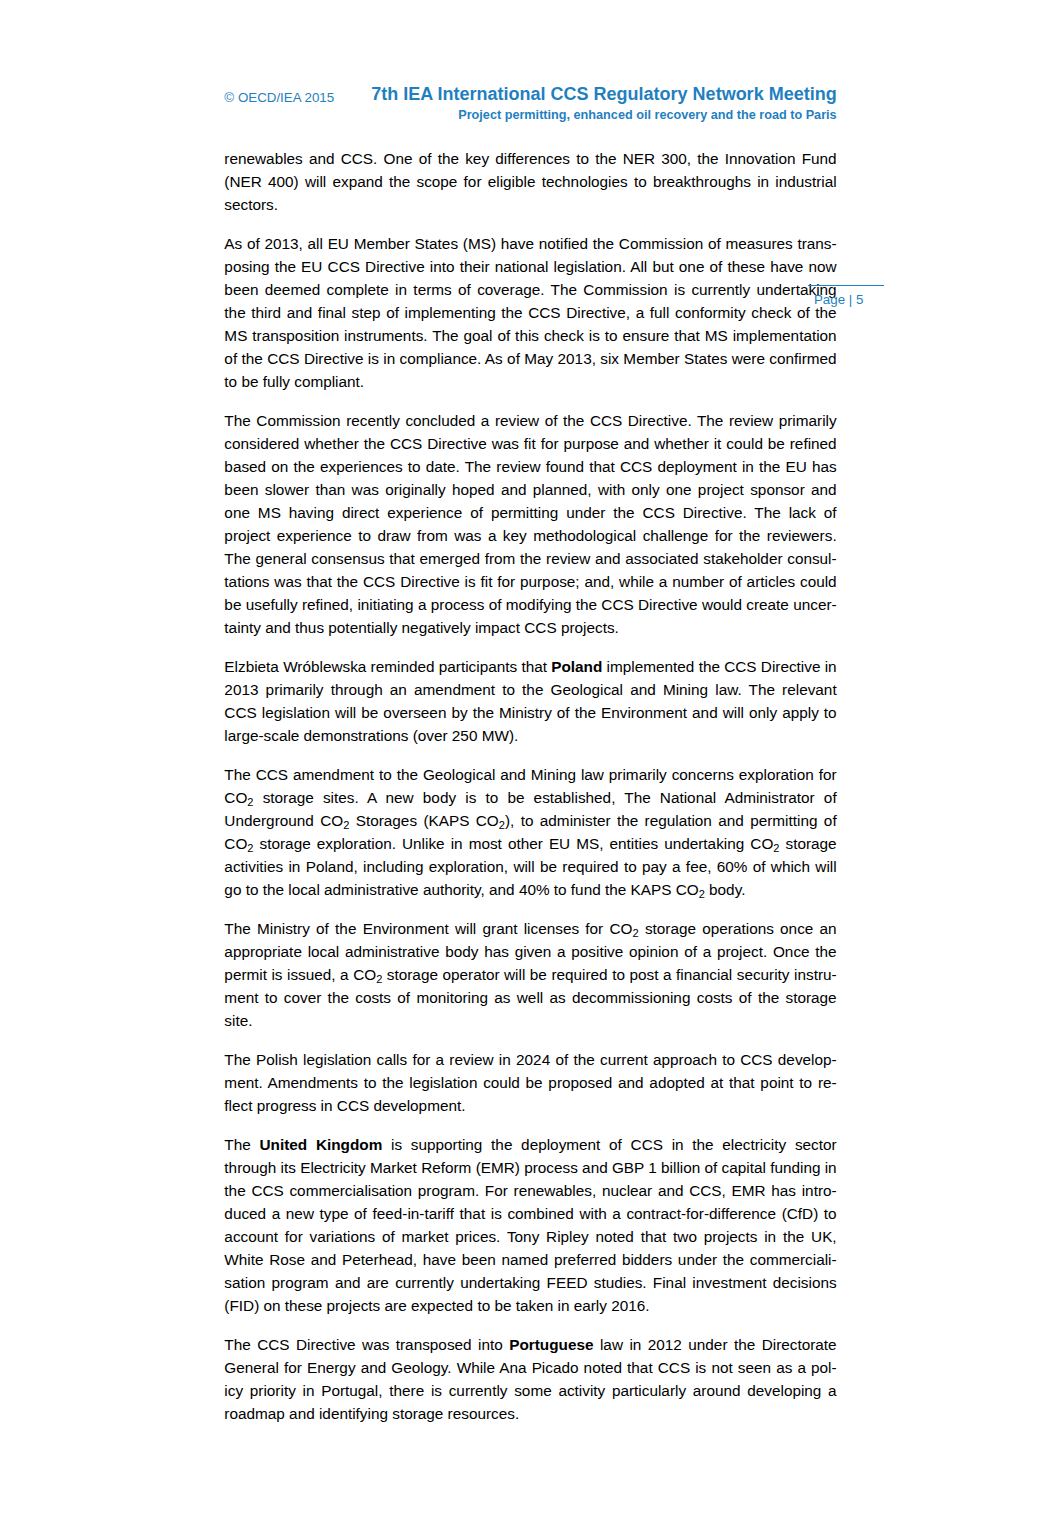© OECD/IEA 2015
7th IEA International CCS Regulatory Network Meeting
Project permitting, enhanced oil recovery and the road to Paris
Page | 5
renewables and CCS. One of the key differences to the NER 300, the Innovation Fund (NER 400) will expand the scope for eligible technologies to breakthroughs in industrial sectors.
As of 2013, all EU Member States (MS) have notified the Commission of measures transposing the EU CCS Directive into their national legislation. All but one of these have now been deemed complete in terms of coverage. The Commission is currently undertaking the third and final step of implementing the CCS Directive, a full conformity check of the MS transposition instruments. The goal of this check is to ensure that MS implementation of the CCS Directive is in compliance. As of May 2013, six Member States were confirmed to be fully compliant.
The Commission recently concluded a review of the CCS Directive. The review primarily considered whether the CCS Directive was fit for purpose and whether it could be refined based on the experiences to date. The review found that CCS deployment in the EU has been slower than was originally hoped and planned, with only one project sponsor and one MS having direct experience of permitting under the CCS Directive. The lack of project experience to draw from was a key methodological challenge for the reviewers. The general consensus that emerged from the review and associated stakeholder consultations was that the CCS Directive is fit for purpose; and, while a number of articles could be usefully refined, initiating a process of modifying the CCS Directive would create uncertainty and thus potentially negatively impact CCS projects.
Elzbieta Wróblewska reminded participants that Poland implemented the CCS Directive in 2013 primarily through an amendment to the Geological and Mining law. The relevant CCS legislation will be overseen by the Ministry of the Environment and will only apply to large-scale demonstrations (over 250 MW).
The CCS amendment to the Geological and Mining law primarily concerns exploration for CO2 storage sites. A new body is to be established, The National Administrator of Underground CO2 Storages (KAPS CO2), to administer the regulation and permitting of CO2 storage exploration. Unlike in most other EU MS, entities undertaking CO2 storage activities in Poland, including exploration, will be required to pay a fee, 60% of which will go to the local administrative authority, and 40% to fund the KAPS CO2 body.
The Ministry of the Environment will grant licenses for CO2 storage operations once an appropriate local administrative body has given a positive opinion of a project. Once the permit is issued, a CO2 storage operator will be required to post a financial security instrument to cover the costs of monitoring as well as decommissioning costs of the storage site.
The Polish legislation calls for a review in 2024 of the current approach to CCS development. Amendments to the legislation could be proposed and adopted at that point to reflect progress in CCS development.
The United Kingdom is supporting the deployment of CCS in the electricity sector through its Electricity Market Reform (EMR) process and GBP 1 billion of capital funding in the CCS commercialisation program. For renewables, nuclear and CCS, EMR has introduced a new type of feed-in-tariff that is combined with a contract-for-difference (CfD) to account for variations of market prices. Tony Ripley noted that two projects in the UK, White Rose and Peterhead, have been named preferred bidders under the commercialisation program and are currently undertaking FEED studies. Final investment decisions (FID) on these projects are expected to be taken in early 2016.
The CCS Directive was transposed into Portuguese law in 2012 under the Directorate General for Energy and Geology. While Ana Picado noted that CCS is not seen as a policy priority in Portugal, there is currently some activity particularly around developing a roadmap and identifying storage resources.